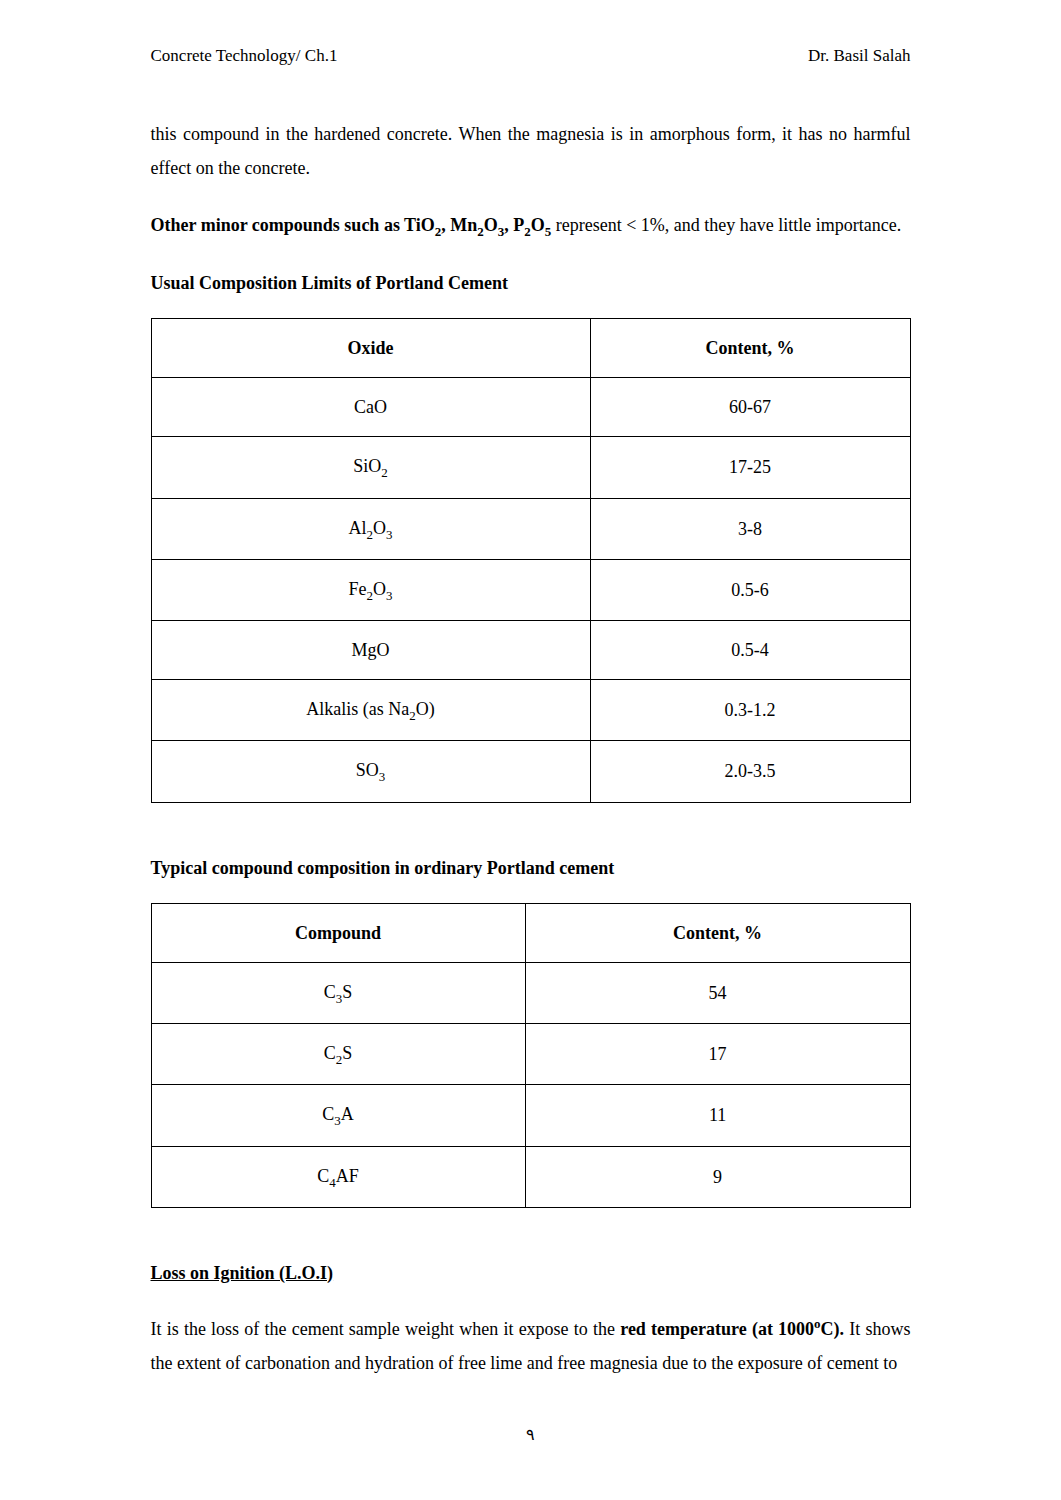Concrete Technology/ Ch.1 Dr. Basil Salah
this compound in the hardened concrete. When the magnesia is in amorphous form, it has no harmful effect on the concrete.
Other minor compounds such as TiO2, Mn2O3, P2O5 represent < 1%, and they have little importance.
Usual Composition Limits of Portland Cement
| Oxide | Content, % |
| --- | --- |
| CaO | 60-67 |
| SiO 2 | 17-25 |
| Al 2 O 3 | 3-8 |
| Fe 2 O 3 | 0.5-6 |
| MgO | 0.5-4 |
| Alkalis (as Na 2 O) | 0.3-1.2 |
| SO 3 | 2.0-3.5 |
Typical compound composition in ordinary Portland cement
| Compound | Content, % |
| --- | --- |
| C 3 S | 54 |
| C 2 S | 17 |
| C 3 A | 11 |
| C 4 AF | 9 |
Loss on Ignition (L.O.I)
It is the loss of the cement sample weight when it expose to the red temperature (at 1000oC). It shows the extent of carbonation and hydration of free lime and free magnesia due to the exposure of cement to
٩